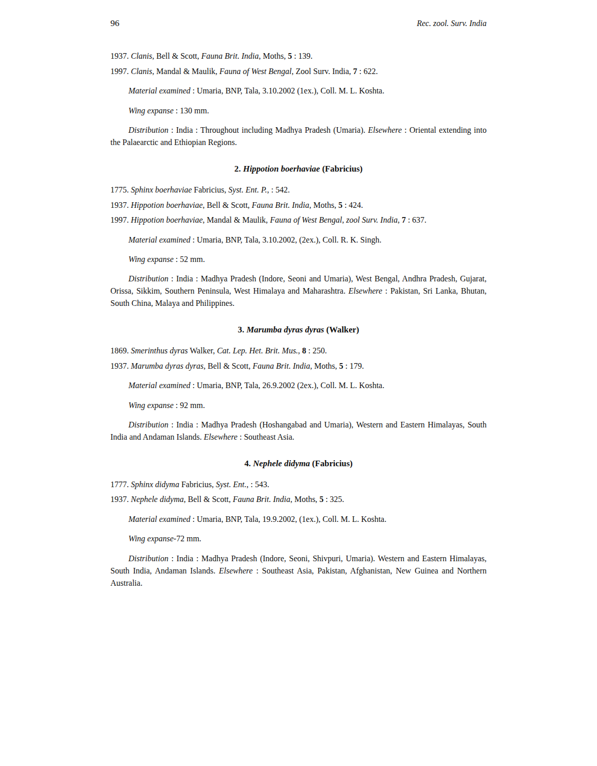96
Rec. zool. Surv. India
1937. Clanis, Bell & Scott, Fauna Brit. India, Moths, 5 : 139.
1997. Clanis, Mandal & Maulik, Fauna of West Bengal, Zool Surv. India, 7 : 622.
Material examined : Umaria, BNP, Tala, 3.10.2002 (1ex.), Coll. M. L. Koshta.
Wing expanse : 130 mm.
Distribution : India : Throughout including Madhya Pradesh (Umaria). Elsewhere : Oriental extending into the Palaearctic and Ethiopian Regions.
2. Hippotion boerhaviae (Fabricius)
1775. Sphinx boerhaviae Fabricius, Syst. Ent. P., : 542.
1937. Hippotion boerhaviae, Bell & Scott, Fauna Brit. India, Moths, 5 : 424.
1997. Hippotion boerhaviae, Mandal & Maulik, Fauna of West Bengal, zool Surv. India, 7 : 637.
Material examined : Umaria, BNP, Tala, 3.10.2002, (2ex.), Coll. R. K. Singh.
Wing expanse : 52 mm.
Distribution : India : Madhya Pradesh (Indore, Seoni and Umaria), West Bengal, Andhra Pradesh, Gujarat, Orissa, Sikkim, Southern Peninsula, West Himalaya and Maharashtra. Elsewhere : Pakistan, Sri Lanka, Bhutan, South China, Malaya and Philippines.
3. Marumba dyras dyras (Walker)
1869. Smerinthus dyras Walker, Cat. Lep. Het. Brit. Mus., 8 : 250.
1937. Marumba dyras dyras, Bell & Scott, Fauna Brit. India, Moths, 5 : 179.
Material examined : Umaria, BNP, Tala, 26.9.2002 (2ex.), Coll. M. L. Koshta.
Wing expanse : 92 mm.
Distribution : India : Madhya Pradesh (Hoshangabad and Umaria), Western and Eastern Himalayas, South India and Andaman Islands. Elsewhere : Southeast Asia.
4. Nephele didyma (Fabricius)
1777. Sphinx didyma Fabricius, Syst. Ent., : 543.
1937. Nephele didyma, Bell & Scott, Fauna Brit. India, Moths, 5 : 325.
Material examined : Umaria, BNP, Tala, 19.9.2002, (1ex.), Coll. M. L. Koshta.
Wing expanse-72 mm.
Distribution : India : Madhya Pradesh (Indore, Seoni, Shivpuri, Umaria). Western and Eastern Himalayas, South India, Andaman Islands. Elsewhere : Southeast Asia, Pakistan, Afghanistan, New Guinea and Northern Australia.